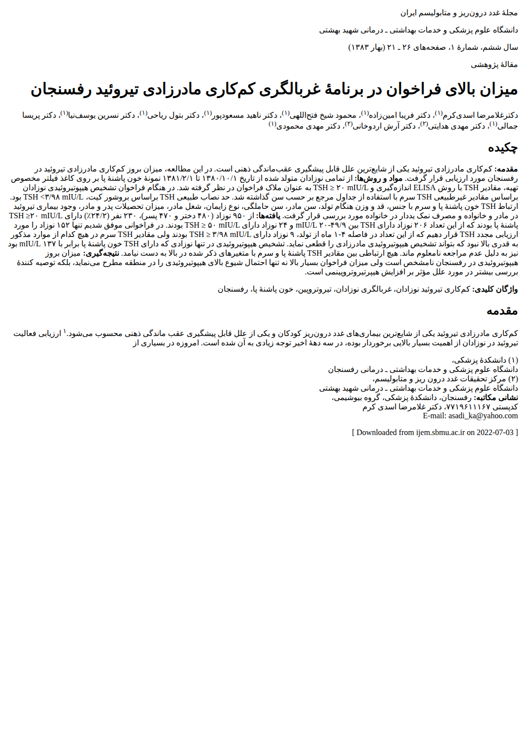مجلهٔ غدد درون‌ریز و متابولیسم ایران
دانشگاه علوم پزشکی و خدمات بهداشتی ـ درمانی شهید بهشتی
سال ششم، شمارهٔ ۱، صفحه‌های ۲۶ ـ ۲۱ (بهار ۱۳۸۳)
مقالهٔ پژوهشی
میزان بالای فراخوان در برنامهٔ غربالگری کم‌کاری مادرزادی تیروئید رفسنجان
دکترغلامرضا اسدی‌کرم(۱)، دکتر فریبا امین‌زاده(۱)، محمود شیخ فتح‌اللهی(۱)، دکتر ناهید مسعودپور(۱)، دکتر بتول ریاحی(۱)، دکتر نسرین یوسف‌نیا(۱)، دکتر پریسا جمالی(۱)، دکتر مهدی هدایتی(۲)، دکتر آرش اردوخانی(۲)، دکتر مهدی محمودی(۱)
چکیده
مقدمه: کم‌کاری مادرزادی تیروئید یکی از شایع‌ترین علل قابل پیشگیری عقب‌ماندگی ذهنی است. در این مطالعه، میزان بروز کم‌کاری مادرزادی تیروئید در رفسنجان مورد ارزیابی قرار گرفت. مواد و روش‌ها: از تمامی نوزادان متولد شده از تاریخ ۱۳۸۰/۱۰/۱ تا ۱۳۸۱/۲/۱ نمونهٔ خون پاشنهٔ پا بر روی کاغذ فیلتر مخصوص تهیه، مقادیر TSH با روش ELISA اندازه‌گیری و TSH ≥ ۲۰ mIU/L به عنوان ملاک فراخوان در نظر گرفته شد. در هنگام فراخوان تشخیص هیپوتیروئیدی نوزادان براساس مقادیر غیرطبیعی TSH سرم با استفاده از جداول مرجع بر حسب سن گذاشته شد. حد نصاب طبیعی TSH براساس بروشور کیت، TSH <۳/۹۸ mIU/L بود. ارتباط TSH خون پاشنهٔ پا و سرم با جنس، قد و وزن هنگام تولد، سن مادر، سن حاملگی، نوع زایمان، شغل مادر، میزان تحصیلات پدر و مادر، وجود بیماری تیروئید در مادر و خانواده و مصرف نمک یددار در خانواده مورد بررسی قرار گرفت. یافته‌ها: از ۹۵۰ نوزاد (۴۸۰ دختر و ۴۷۰ پسر)، ۲۳۰ نفر (۲۴/۲٪) دارای TSH ≥۲۰ mIU/L پاشنهٔ پا بودند که از این تعداد ۲۰۶ نوزاد دارای TSH بین ۴۹/۹-۲۰ mIU/L و ۲۴ نوزاد دارای TSH ≥ ۵۰ mIU/L بودند. در فراخوانی موفق شدیم تنها ۱۵۲ نوزاد را مورد ارزیابی مجدد TSH قرار دهیم که از این تعداد در فاصله ۴-۱ ماه از تولد، ۹ نوزاد دارای TSH ≥ ۳/۹۸ mIU/L بودند ولی مقادیر TSH سرم در هیچ کدام از موارد مذکور به قدری بالا نبود که بتواند تشخیص هیپوتیروئیدی مادرزادی را قطعی نماید. تشخیص هیپوتیروئیدی در تنها نوزادی که دارای TSH خون پاشنهٔ پا برابر با ۱۳۷ mIU/L بود نیز به دلیل عدم مراجعه نامعلوم ماند. هیچ ارتباطی بین مقادیر TSH پاشنهٔ پا و سرم با متغیرهای ذکر شده در بالا به دست نیامد. نتیجه‌گیری: میزان بروز هیپوتیروئیدی در رفسنجان نامشخص است ولی میزان فراخوان بسیار بالا نه تنها احتمال شیوع بالای هیپوتیروئیدی را در منطقه مطرح می‌نماید، بلکه توصیه کنندهٔ بررسی بیشتر در مورد علل مؤثر بر افزایش هیپرتیروتروپینمی است.
واژگان کلیدی: کم‌کاری تیروئید نوزادان، غربالگری نوزادان، تیروتروپین، خون پاشنهٔ پا، رفسنجان
مقدمه
کم‌کاری مادرزادی تیروئید یکی از شایع‌ترین بیماری‌های غدد درون‌ریز کودکان و یکی از علل قابل پیشگیری عقب ماندگی ذهنی محسوب می‌شود.۱ ارزیابی فعالیت تیروئید در نوزادان از اهمیت بسیار بالایی برخوردار بوده، در سه دههٔ اخیر توجه زیادی به آن شده است. امروزه در بسیاری از
(۱) دانشکدهٔ پزشکی،
دانشگاه علوم پزشکی و خدمات بهداشتی ـ درمانی رفسنجان
(۲) مرکز تحقیقات غدد درون ریز و متابولیسم،
دانشگاه علوم پزشکی و خدمات بهداشتی ـ درمانی شهید بهشتی
نشانی مکاتبه: رفسنجان، دانشکدهٔ پزشکی، گروه بیوشیمی،
کدپستی ۷۷۱۹۶۱۱۱۶۷، دکتر غلامرضا اسدی کرم
E-mail: asadi_ka@yahoo.com
[ Downloaded from ijem.sbmu.ac.ir on 2022-07-03 ]